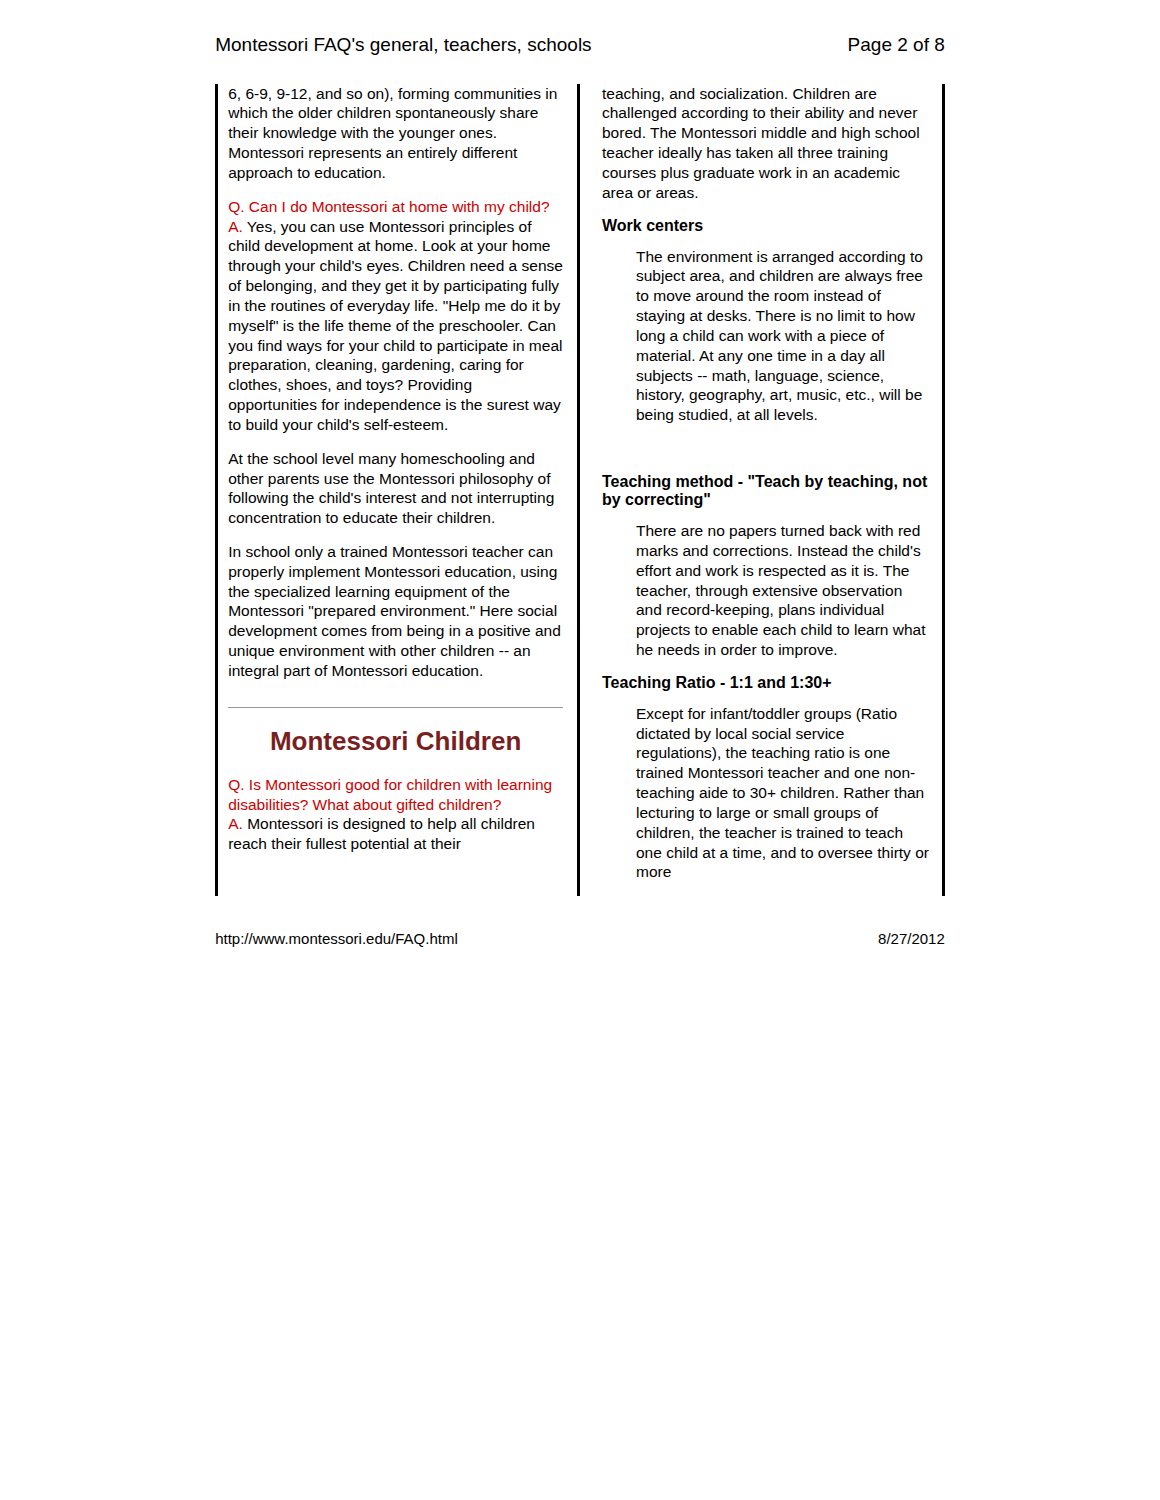Montessori FAQ's general, teachers, schools
Page 2 of 8
6, 6-9, 9-12, and so on), forming communities in which the older children spontaneously share their knowledge with the younger ones. Montessori represents an entirely different approach to education.
Q. Can I do Montessori at home with my child?
A. Yes, you can use Montessori principles of child development at home. Look at your home through your child's eyes. Children need a sense of belonging, and they get it by participating fully in the routines of everyday life. "Help me do it by myself" is the life theme of the preschooler. Can you find ways for your child to participate in meal preparation, cleaning, gardening, caring for clothes, shoes, and toys? Providing opportunities for independence is the surest way to build your child's self-esteem.
At the school level many homeschooling and other parents use the Montessori philosophy of following the child's interest and not interrupting concentration to educate their children.
In school only a trained Montessori teacher can properly implement Montessori education, using the specialized learning equipment of the Montessori "prepared environment." Here social development comes from being in a positive and unique environment with other children -- an integral part of Montessori education.
Montessori Children
Q. Is Montessori good for children with learning disabilities? What about gifted children?
A. Montessori is designed to help all children reach their fullest potential at their
teaching, and socialization. Children are challenged according to their ability and never bored. The Montessori middle and high school teacher ideally has taken all three training courses plus graduate work in an academic area or areas.
Work centers
The environment is arranged according to subject area, and children are always free to move around the room instead of staying at desks. There is no limit to how long a child can work with a piece of material. At any one time in a day all subjects -- math, language, science, history, geography, art, music, etc., will be being studied, at all levels.
Teaching method - "Teach by teaching, not by correcting"
There are no papers turned back with red marks and corrections. Instead the child's effort and work is respected as it is. The teacher, through extensive observation and record-keeping, plans individual projects to enable each child to learn what he needs in order to improve.
Teaching Ratio - 1:1 and 1:30+
Except for infant/toddler groups (Ratio dictated by local social service regulations), the teaching ratio is one trained Montessori teacher and one non-teaching aide to 30+ children. Rather than lecturing to large or small groups of children, the teacher is trained to teach one child at a time, and to oversee thirty or more
http://www.montessori.edu/FAQ.html
8/27/2012